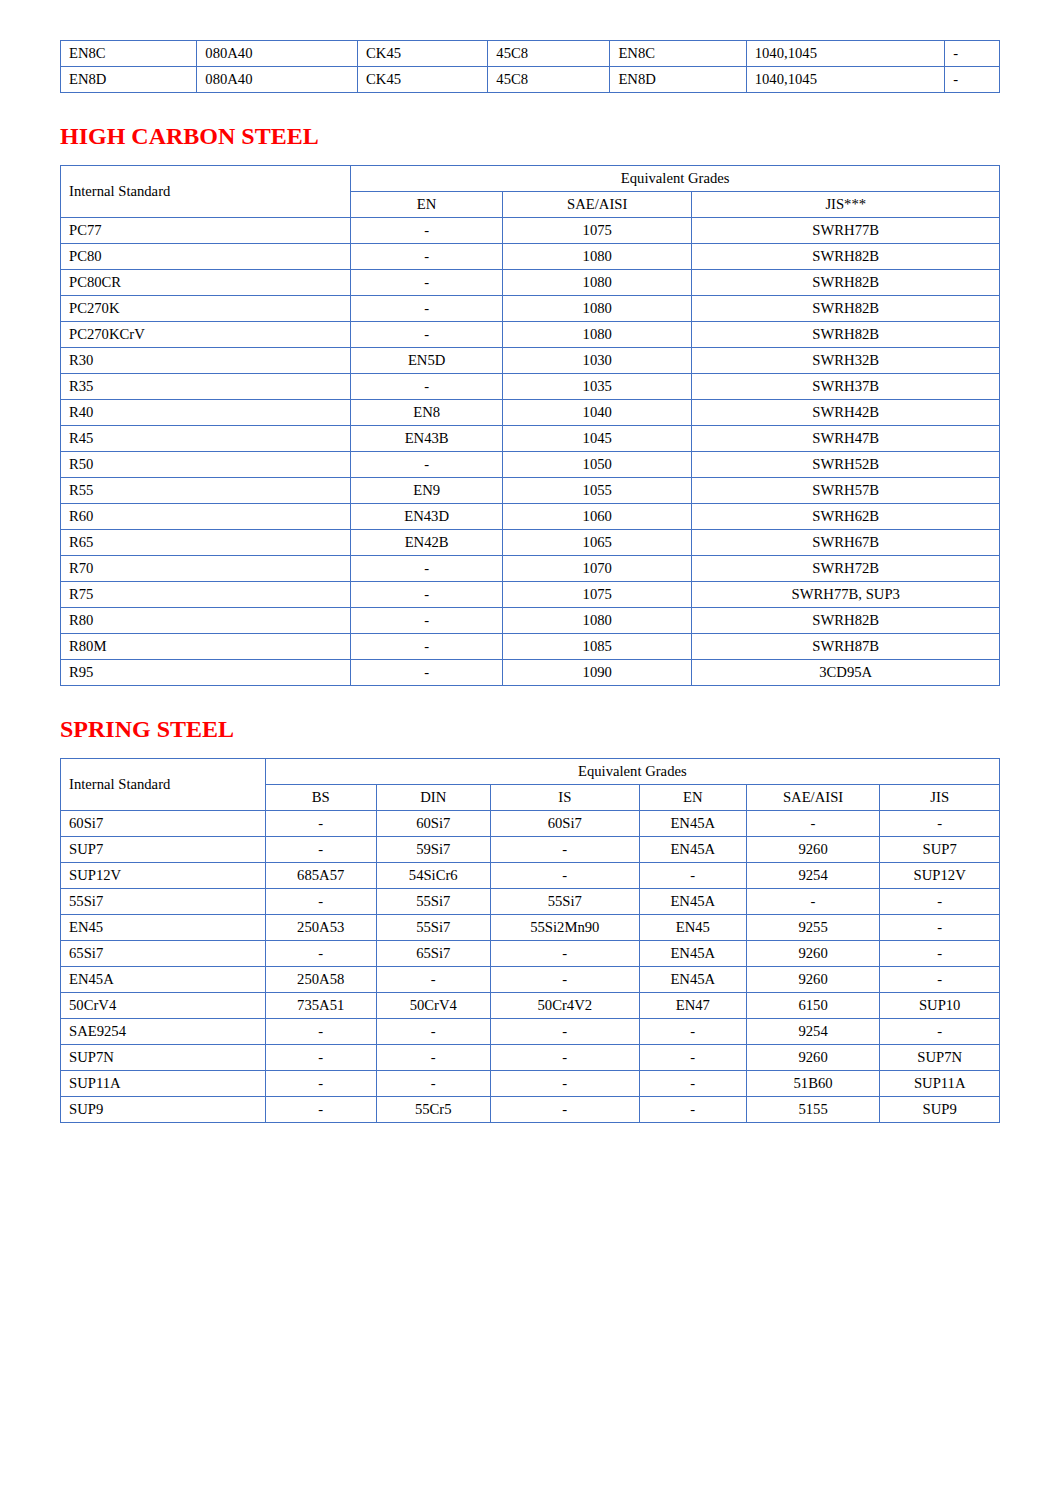| EN8C | 080A40 | CK45 | 45C8 | EN8C | 1040,1045 | - |
| EN8D | 080A40 | CK45 | 45C8 | EN8D | 1040,1045 | - |
HIGH CARBON STEEL
| Internal Standard | Equivalent Grades |
| EN | SAE/AISI | JIS*** |
| PC77 | - | 1075 | SWRH77B |
| PC80 | - | 1080 | SWRH82B |
| PC80CR | - | 1080 | SWRH82B |
| PC270K | - | 1080 | SWRH82B |
| PC270KCrV | - | 1080 | SWRH82B |
| R30 | EN5D | 1030 | SWRH32B |
| R35 | - | 1035 | SWRH37B |
| R40 | EN8 | 1040 | SWRH42B |
| R45 | EN43B | 1045 | SWRH47B |
| R50 | - | 1050 | SWRH52B |
| R55 | EN9 | 1055 | SWRH57B |
| R60 | EN43D | 1060 | SWRH62B |
| R65 | EN42B | 1065 | SWRH67B |
| R70 | - | 1070 | SWRH72B |
| R75 | - | 1075 | SWRH77B, SUP3 |
| R80 | - | 1080 | SWRH82B |
| R80M | - | 1085 | SWRH87B |
| R95 | - | 1090 | 3CD95A |
SPRING STEEL
| Internal Standard | Equivalent Grades |
| BS | DIN | IS | EN | SAE/AISI | JIS |
| 60Si7 | - | 60Si7 | 60Si7 | EN45A | - | - |
| SUP7 | - | 59Si7 | - | EN45A | 9260 | SUP7 |
| SUP12V | 685A57 | 54SiCr6 | - | - | 9254 | SUP12V |
| 55Si7 | - | 55Si7 | 55Si7 | EN45A | - | - |
| EN45 | 250A53 | 55Si7 | 55Si2Mn90 | EN45 | 9255 | - |
| 65Si7 | - | 65Si7 | - | EN45A | 9260 | - |
| EN45A | 250A58 | - | - | EN45A | 9260 | - |
| 50CrV4 | 735A51 | 50CrV4 | 50Cr4V2 | EN47 | 6150 | SUP10 |
| SAE9254 | - | - | - | - | 9254 | - |
| SUP7N | - | - | - | - | 9260 | SUP7N |
| SUP11A | - | - | - | - | 51B60 | SUP11A |
| SUP9 | - | 55Cr5 | - | - | 5155 | SUP9 |